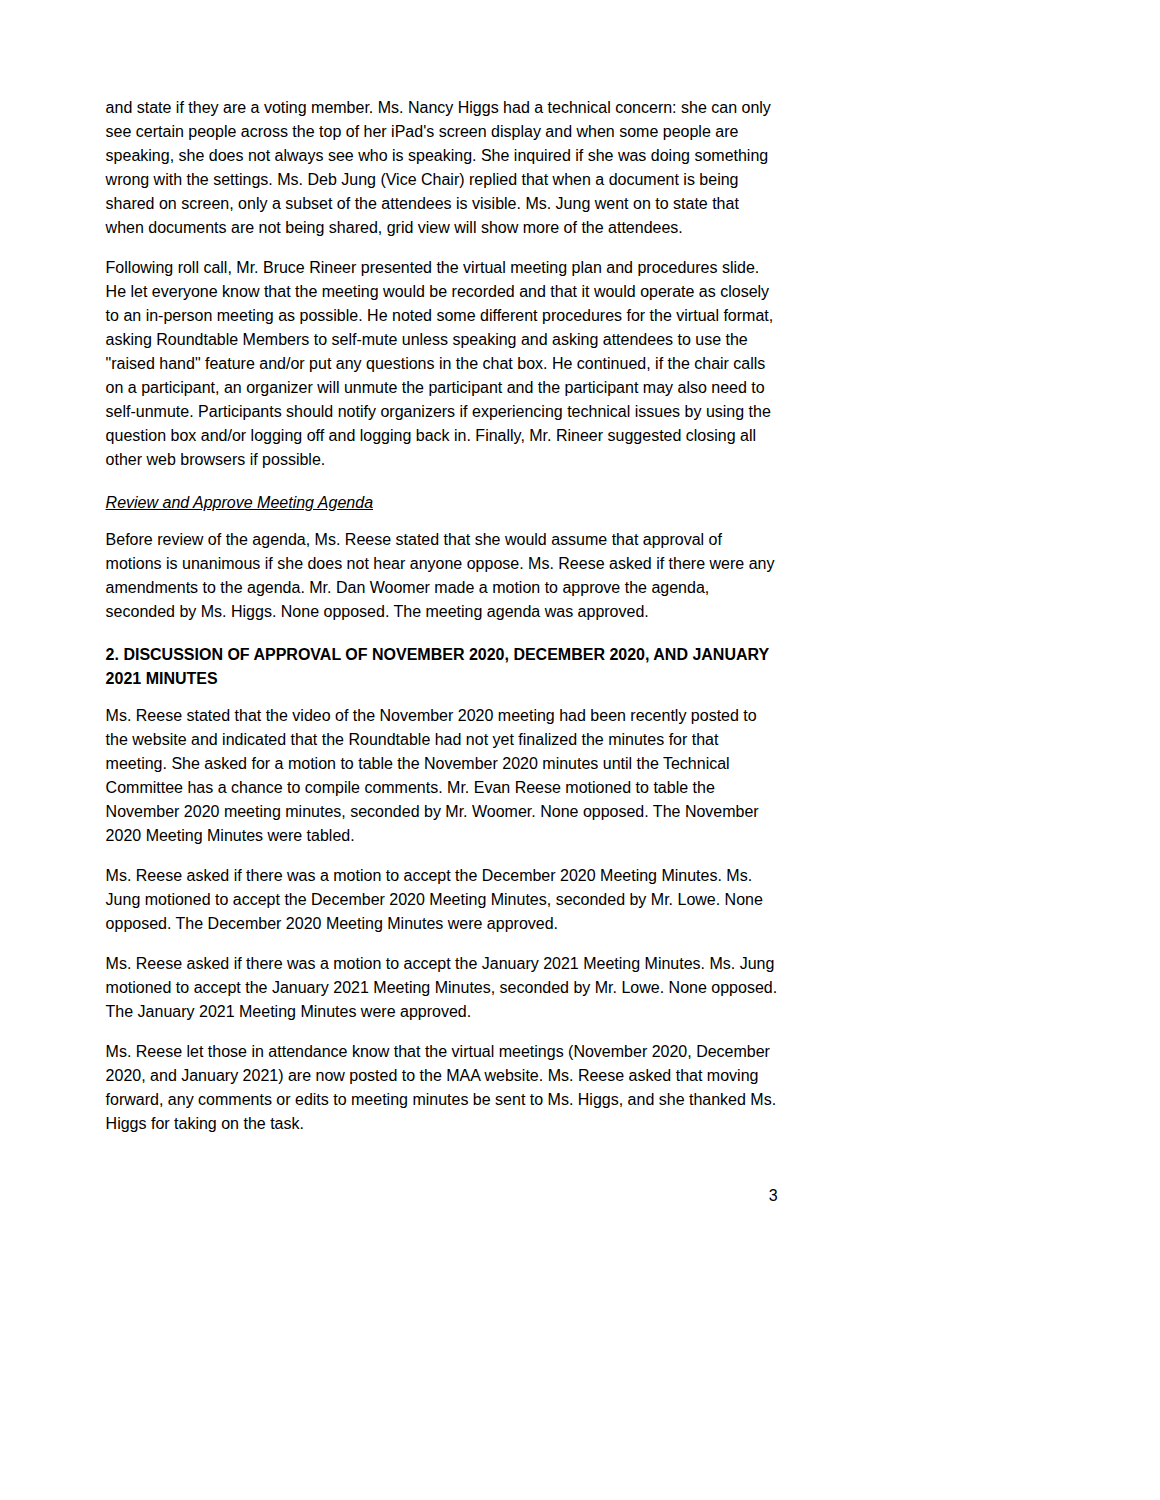and state if they are a voting member. Ms. Nancy Higgs had a technical concern: she can only see certain people across the top of her iPad's screen display and when some people are speaking, she does not always see who is speaking. She inquired if she was doing something wrong with the settings. Ms. Deb Jung (Vice Chair) replied that when a document is being shared on screen, only a subset of the attendees is visible. Ms. Jung went on to state that when documents are not being shared, grid view will show more of the attendees.
Following roll call, Mr. Bruce Rineer presented the virtual meeting plan and procedures slide. He let everyone know that the meeting would be recorded and that it would operate as closely to an in-person meeting as possible. He noted some different procedures for the virtual format, asking Roundtable Members to self-mute unless speaking and asking attendees to use the "raised hand" feature and/or put any questions in the chat box. He continued, if the chair calls on a participant, an organizer will unmute the participant and the participant may also need to self-unmute. Participants should notify organizers if experiencing technical issues by using the question box and/or logging off and logging back in. Finally, Mr. Rineer suggested closing all other web browsers if possible.
Review and Approve Meeting Agenda
Before review of the agenda, Ms. Reese stated that she would assume that approval of motions is unanimous if she does not hear anyone oppose. Ms. Reese asked if there were any amendments to the agenda. Mr. Dan Woomer made a motion to approve the agenda, seconded by Ms. Higgs. None opposed. The meeting agenda was approved.
2. DISCUSSION OF APPROVAL OF NOVEMBER 2020, DECEMBER 2020, AND JANUARY 2021 MINUTES
Ms. Reese stated that the video of the November 2020 meeting had been recently posted to the website and indicated that the Roundtable had not yet finalized the minutes for that meeting. She asked for a motion to table the November 2020 minutes until the Technical Committee has a chance to compile comments. Mr. Evan Reese motioned to table the November 2020 meeting minutes, seconded by Mr. Woomer. None opposed. The November 2020 Meeting Minutes were tabled.
Ms. Reese asked if there was a motion to accept the December 2020 Meeting Minutes. Ms. Jung motioned to accept the December 2020 Meeting Minutes, seconded by Mr. Lowe. None opposed. The December 2020 Meeting Minutes were approved.
Ms. Reese asked if there was a motion to accept the January 2021 Meeting Minutes. Ms. Jung motioned to accept the January 2021 Meeting Minutes, seconded by Mr. Lowe. None opposed. The January 2021 Meeting Minutes were approved.
Ms. Reese let those in attendance know that the virtual meetings (November 2020, December 2020, and January 2021) are now posted to the MAA website. Ms. Reese asked that moving forward, any comments or edits to meeting minutes be sent to Ms. Higgs, and she thanked Ms. Higgs for taking on the task.
3